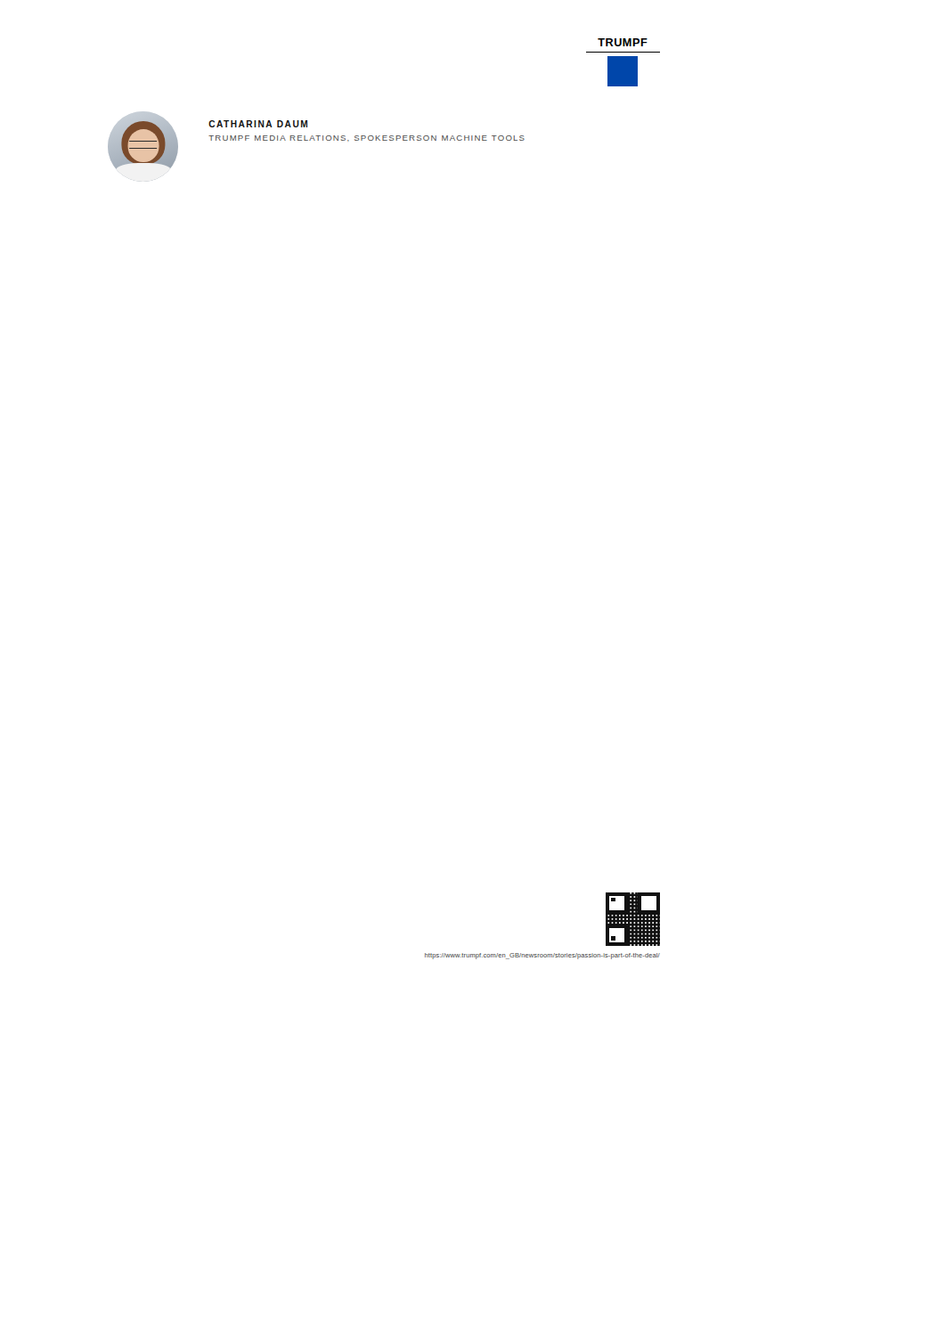TRUMPF
Catharina Daum
TRUMPF Media Relations, Spokesperson Machine Tools
https://www.trumpf.com/en_GB/newsroom/stories/passion-is-part-of-the-deal/